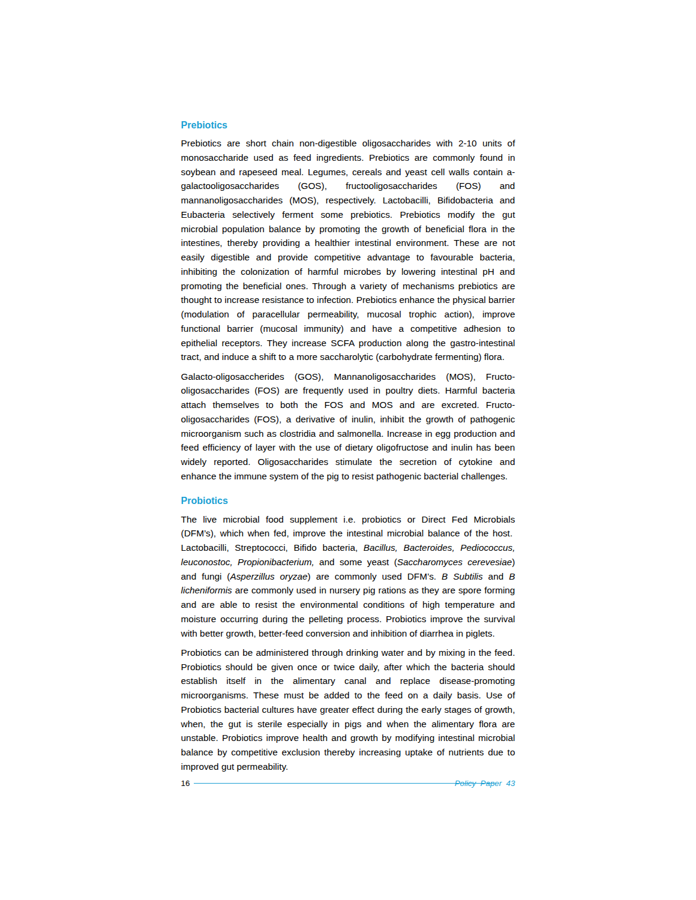Prebiotics
Prebiotics are short chain non-digestible oligosaccharides with 2-10 units of monosaccharide used as feed ingredients. Prebiotics are commonly found in soybean and rapeseed meal. Legumes, cereals and yeast cell walls contain a-galactooligosaccharides (GOS), fructooligosaccharides (FOS) and mannanoligosaccharides (MOS), respectively. Lactobacilli, Bifidobacteria and Eubacteria selectively ferment some prebiotics. Prebiotics modify the gut microbial population balance by promoting the growth of beneficial flora in the intestines, thereby providing a healthier intestinal environment. These are not easily digestible and provide competitive advantage to favourable bacteria, inhibiting the colonization of harmful microbes by lowering intestinal pH and promoting the beneficial ones. Through a variety of mechanisms prebiotics are thought to increase resistance to infection. Prebiotics enhance the physical barrier (modulation of paracellular permeability, mucosal trophic action), improve functional barrier (mucosal immunity) and have a competitive adhesion to epithelial receptors. They increase SCFA production along the gastro-intestinal tract, and induce a shift to a more saccharolytic (carbohydrate fermenting) flora.
Galacto-oligosaccherides (GOS), Mannanoligosaccharides (MOS), Fructo- oligosaccharides (FOS) are frequently used in poultry diets. Harmful bacteria attach themselves to both the FOS and MOS and are excreted. Fructo- oligosaccharides (FOS), a derivative of inulin, inhibit the growth of pathogenic microorganism such as clostridia and salmonella. Increase in egg production and feed efficiency of layer with the use of dietary oligofructose and inulin has been widely reported. Oligosaccharides stimulate the secretion of cytokine and enhance the immune system of the pig to resist pathogenic bacterial challenges.
Probiotics
The live microbial food supplement i.e. probiotics or Direct Fed Microbials (DFM’s), which when fed, improve the intestinal microbial balance of the host. Lactobacilli, Streptococci, Bifido bacteria, Bacillus, Bacteroides, Pediococcus, leuconostoc, Propionibacterium, and some yeast (Saccharomyces cerevesiae) and fungi (Asperzillus oryzae) are commonly used DFM’s. B Subtilis and B licheniformis are commonly used in nursery pig rations as they are spore forming and are able to resist the environmental conditions of high temperature and moisture occurring during the pelleting process. Probiotics improve the survival with better growth, better-feed conversion and inhibition of diarrhea in piglets.
Probiotics can be administered through drinking water and by mixing in the feed. Probiotics should be given once or twice daily, after which the bacteria should establish itself in the alimentary canal and replace disease-promoting microorganisms. These must be added to the feed on a daily basis. Use of Probiotics bacterial cultures have greater effect during the early stages of growth, when, the gut is sterile especially in pigs and when the alimentary flora are unstable. Probiotics improve health and growth by modifying intestinal microbial balance by competitive exclusion thereby increasing uptake of nutrients due to improved gut permeability.
16 Policy Paper 43